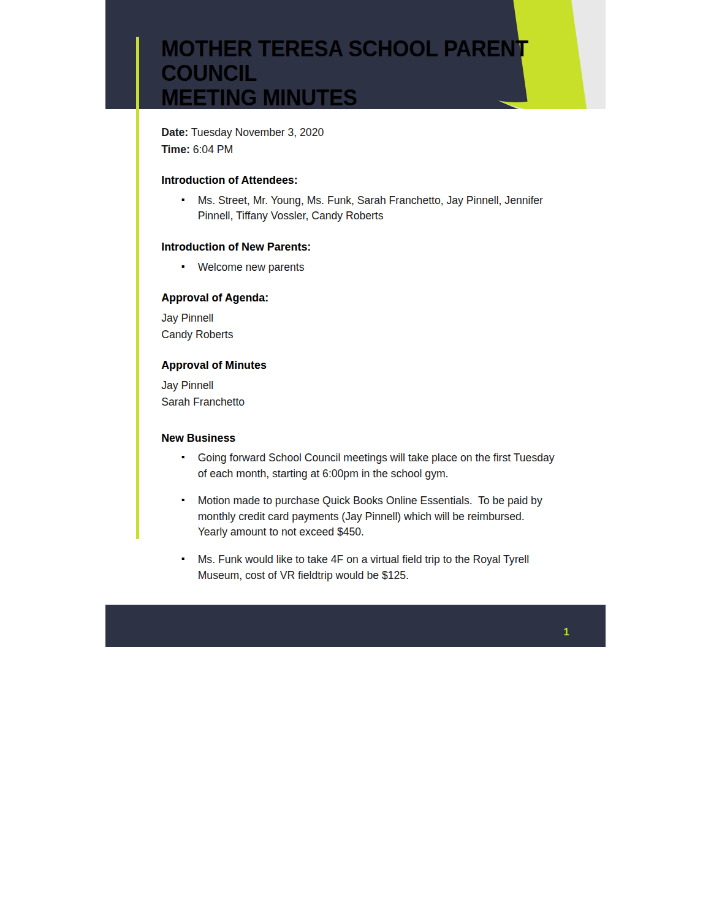MOTHER TERESA SCHOOL PARENT COUNCIL
MEETING MINUTES
Date: Tuesday November 3, 2020
Time: 6:04 PM
Introduction of Attendees:
Ms. Street, Mr. Young, Ms. Funk, Sarah Franchetto, Jay Pinnell, Jennifer Pinnell, Tiffany Vossler, Candy Roberts
Introduction of New Parents:
Welcome new parents
Approval of Agenda:
Jay Pinnell
Candy Roberts
Approval of Minutes
Jay Pinnell
Sarah Franchetto
New Business
Going forward School Council meetings will take place on the first Tuesday of each month, starting at 6:00pm in the school gym.
Motion made to purchase Quick Books Online Essentials. To be paid by monthly credit card payments (Jay Pinnell) which will be reimbursed. Yearly amount to not exceed $450.
Ms. Funk would like to take 4F on a virtual field trip to the Royal Tyrell Museum, cost of VR fieldtrip would be $125.
1